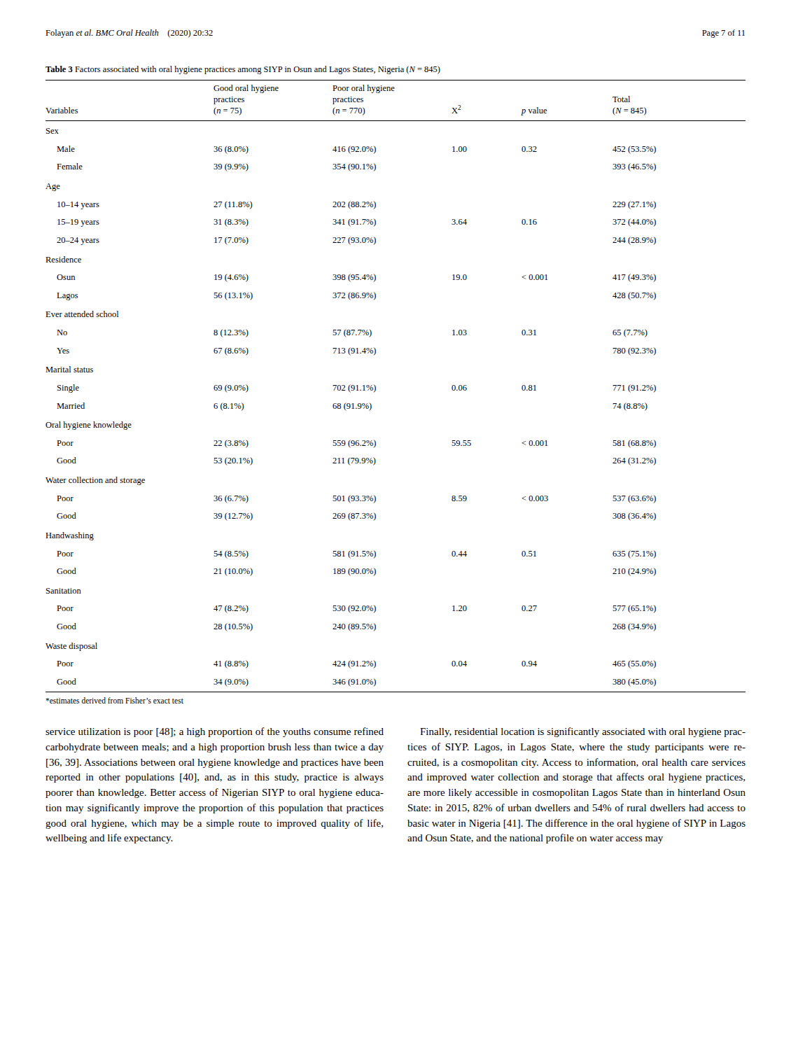Folayan et al. BMC Oral Health (2020) 20:32 Page 7 of 11
Table 3 Factors associated with oral hygiene practices among SIYP in Osun and Lagos States, Nigeria (N = 845)
| Variables | Good oral hygiene practices ( n = 75) | Poor oral hygiene practices ( n = 770) | X 2 | p value | Total ( N = 845) |
| --- | --- | --- | --- | --- | --- |
| Sex |
| Male | 36 (8.0%) | 416 (92.0%) | 1.00 | 0.32 | 452 (53.5%) |
| Female | 39 (9.9%) | 354 (90.1%) | | | 393 (46.5%) |
| Age |
| 10–14 years | 27 (11.8%) | 202 (88.2%) | | | 229 (27.1%) |
| 15–19 years | 31 (8.3%) | 341 (91.7%) | 3.64 | 0.16 | 372 (44.0%) |
| 20–24 years | 17 (7.0%) | 227 (93.0%) | | | 244 (28.9%) |
| Residence |
| Osun | 19 (4.6%) | 398 (95.4%) | 19.0 | < 0.001 | 417 (49.3%) |
| Lagos | 56 (13.1%) | 372 (86.9%) | | | 428 (50.7%) |
| Ever attended school |
| No | 8 (12.3%) | 57 (87.7%) | 1.03 | 0.31 | 65 (7.7%) |
| Yes | 67 (8.6%) | 713 (91.4%) | | | 780 (92.3%) |
| Marital status |
| Single | 69 (9.0%) | 702 (91.1%) | 0.06 | 0.81 | 771 (91.2%) |
| Married | 6 (8.1%) | 68 (91.9%) | | | 74 (8.8%) |
| Oral hygiene knowledge |
| Poor | 22 (3.8%) | 559 (96.2%) | 59.55 | < 0.001 | 581 (68.8%) |
| Good | 53 (20.1%) | 211 (79.9%) | | | 264 (31.2%) |
| Water collection and storage |
| Poor | 36 (6.7%) | 501 (93.3%) | 8.59 | < 0.003 | 537 (63.6%) |
| Good | 39 (12.7%) | 269 (87.3%) | | | 308 (36.4%) |
| Handwashing |
| Poor | 54 (8.5%) | 581 (91.5%) | 0.44 | 0.51 | 635 (75.1%) |
| Good | 21 (10.0%) | 189 (90.0%) | | | 210 (24.9%) |
| Sanitation |
| Poor | 47 (8.2%) | 530 (92.0%) | 1.20 | 0.27 | 577 (65.1%) |
| Good | 28 (10.5%) | 240 (89.5%) | | | 268 (34.9%) |
| Waste disposal |
| Poor | 41 (8.8%) | 424 (91.2%) | 0.04 | 0.94 | 465 (55.0%) |
| Good | 34 (9.0%) | 346 (91.0%) | | | 380 (45.0%) |
*estimates derived from Fisher’s exact test
service utilization is poor [48]; a high proportion of the youths consume refined carbohydrate between meals; and a high proportion brush less than twice a day [36, 39]. Associations between oral hygiene knowledge and practices have been reported in other populations [40], and, as in this study, practice is always poorer than knowledge. Better access of Nigerian SIYP to oral hygiene education may significantly improve the proportion of this population that practices good oral hygiene, which may be a simple route to improved quality of life, wellbeing and life expectancy.
Finally, residential location is significantly associated with oral hygiene practices of SIYP. Lagos, in Lagos State, where the study participants were recruited, is a cosmopolitan city. Access to information, oral health care services and improved water collection and storage that affects oral hygiene practices, are more likely accessible in cosmopolitan Lagos State than in hinterland Osun State: in 2015, 82% of urban dwellers and 54% of rural dwellers had access to basic water in Nigeria [41]. The difference in the oral hygiene of SIYP in Lagos and Osun State, and the national profile on water access may